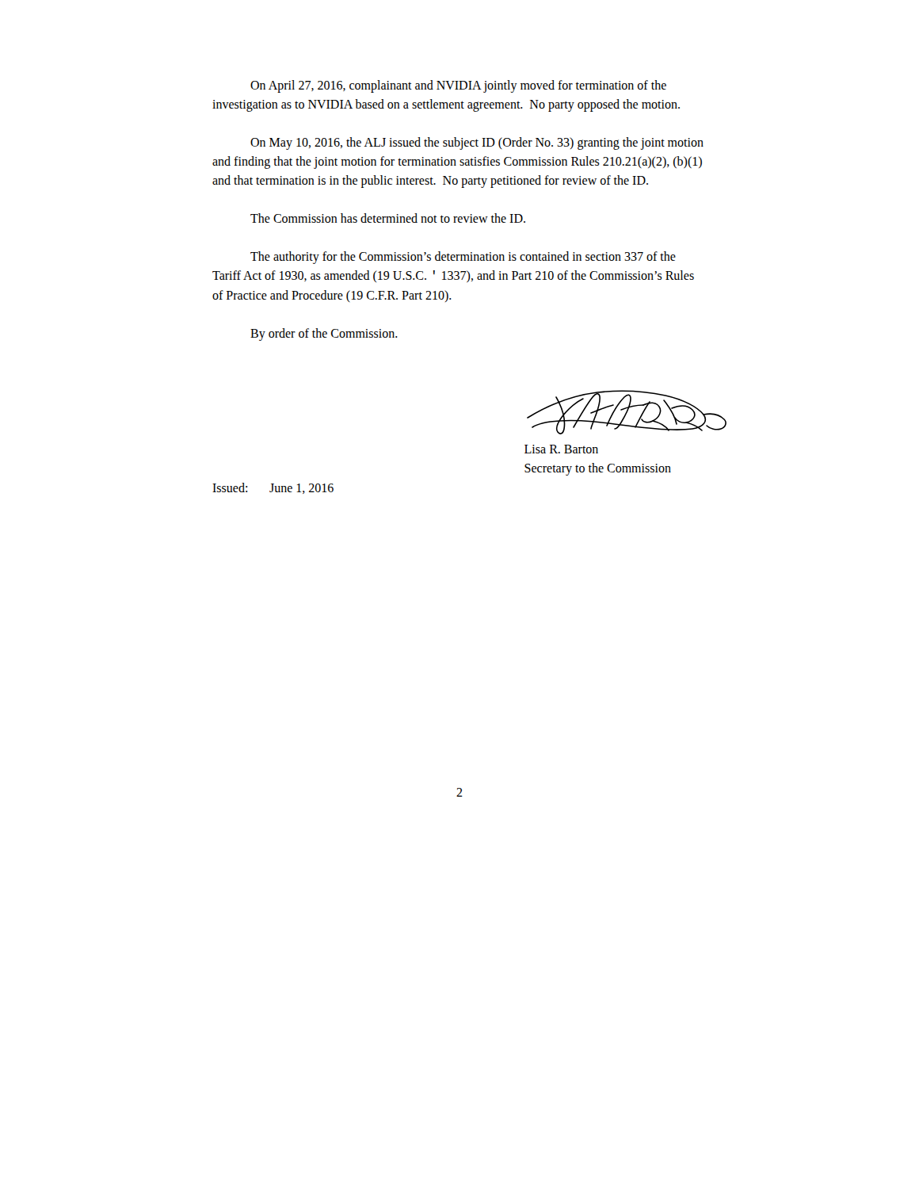On April 27, 2016, complainant and NVIDIA jointly moved for termination of the investigation as to NVIDIA based on a settlement agreement. No party opposed the motion.
On May 10, 2016, the ALJ issued the subject ID (Order No. 33) granting the joint motion and finding that the joint motion for termination satisfies Commission Rules 210.21(a)(2), (b)(1) and that termination is in the public interest. No party petitioned for review of the ID.
The Commission has determined not to review the ID.
The authority for the Commission’s determination is contained in section 337 of the Tariff Act of 1930, as amended (19 U.S.C. ' 1337), and in Part 210 of the Commission’s Rules of Practice and Procedure (19 C.F.R. Part 210).
By order of the Commission.
Lisa R. Barton
Secretary to the Commission
Issued: June 1, 2016
2